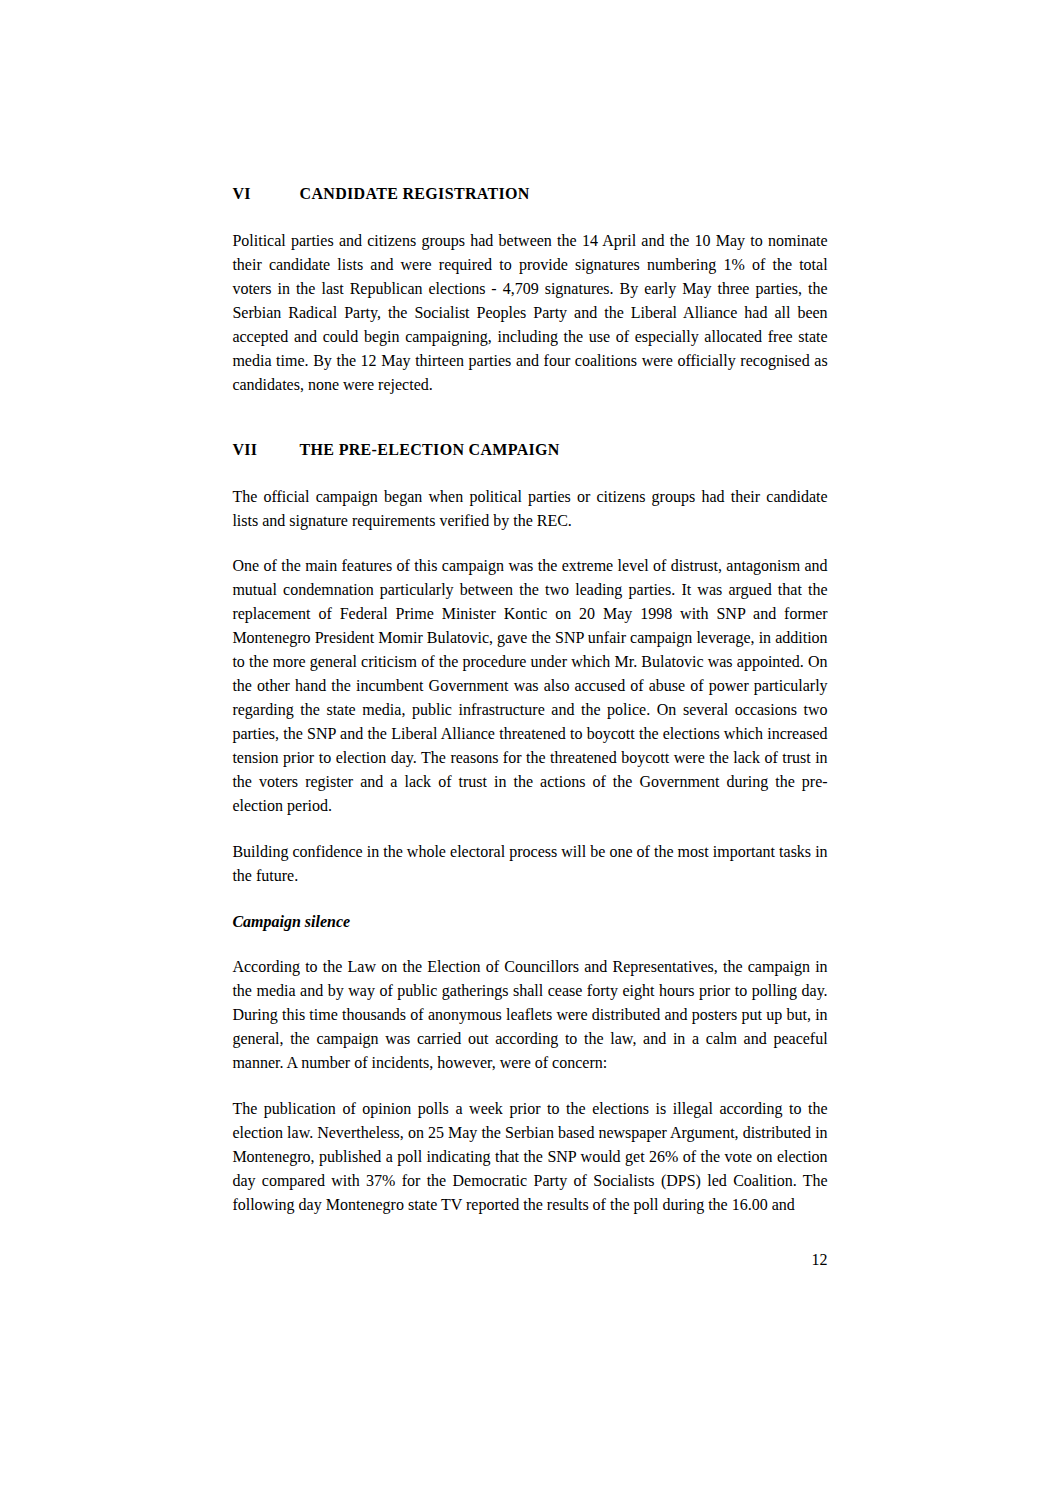VICANDIDATE REGISTRATION
Political parties and citizens groups had between the 14 April and the 10 May to nominate their candidate lists and were required to provide signatures numbering 1% of the total voters in the last Republican elections - 4,709 signatures. By early May three parties, the Serbian Radical Party, the Socialist Peoples Party and the Liberal Alliance had all been accepted and could begin campaigning, including the use of especially allocated free state media time. By the 12 May thirteen parties and four coalitions were officially recognised as candidates, none were rejected.
VIITHE PRE-ELECTION CAMPAIGN
The official campaign began when political parties or citizens groups had their candidate lists and signature requirements verified by the REC.
One of the main features of this campaign was the extreme level of distrust, antagonism and mutual condemnation particularly between the two leading parties. It was argued that the replacement of Federal Prime Minister Kontic on 20 May 1998 with SNP and former Montenegro President Momir Bulatovic, gave the SNP unfair campaign leverage, in addition to the more general criticism of the procedure under which Mr. Bulatovic was appointed. On the other hand the incumbent Government was also accused of abuse of power particularly regarding the state media, public infrastructure and the police. On several occasions two parties, the SNP and the Liberal Alliance threatened to boycott the elections which increased tension prior to election day. The reasons for the threatened boycott were the lack of trust in the voters register and a lack of trust in the actions of the Government during the pre-election period.
Building confidence in the whole electoral process will be one of the most important tasks in the future.
Campaign silence
According to the Law on the Election of Councillors and Representatives, the campaign in the media and by way of public gatherings shall cease forty eight hours prior to polling day. During this time thousands of anonymous leaflets were distributed and posters put up but, in general, the campaign was carried out according to the law, and in a calm and peaceful manner. A number of incidents, however, were of concern:
The publication of opinion polls a week prior to the elections is illegal according to the election law. Nevertheless, on 25 May the Serbian based newspaper Argument, distributed in Montenegro, published a poll indicating that the SNP would get 26% of the vote on election day compared with 37% for the Democratic Party of Socialists (DPS) led Coalition. The following day Montenegro state TV reported the results of the poll during the 16.00 and
12